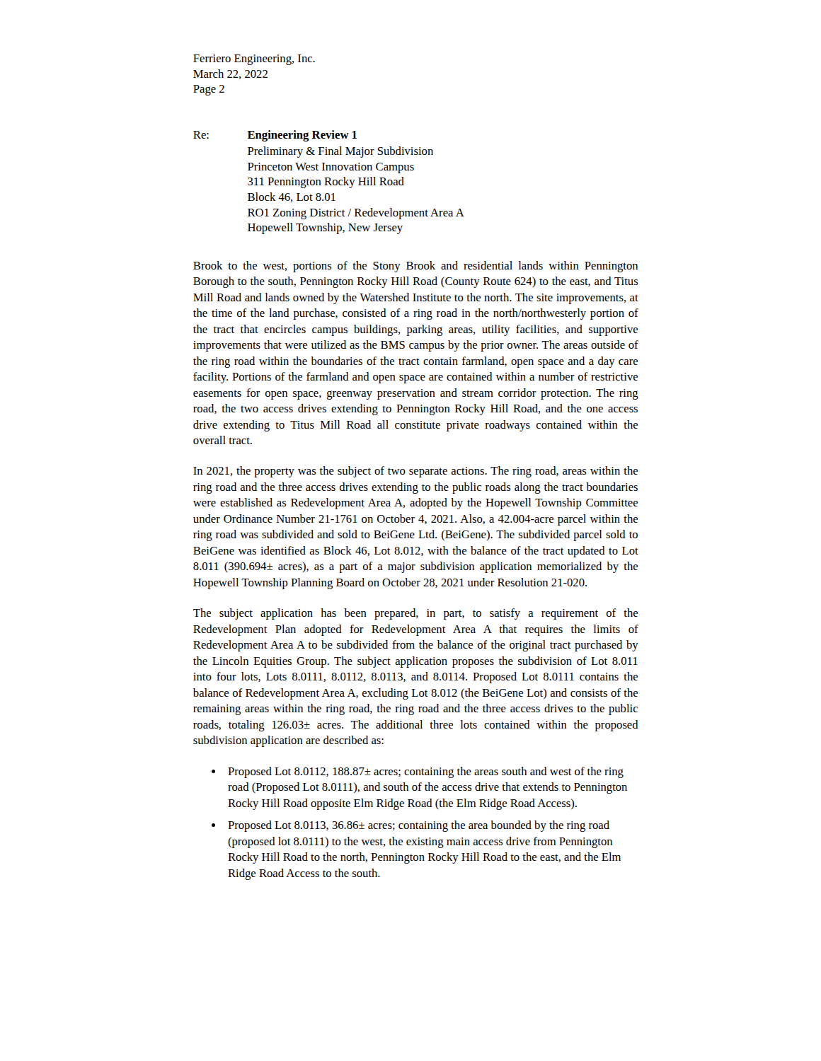Ferriero Engineering, Inc.
March 22, 2022
Page 2
Re:
Engineering Review 1
Preliminary & Final Major Subdivision
Princeton West Innovation Campus
311 Pennington Rocky Hill Road
Block 46, Lot 8.01
RO1 Zoning District / Redevelopment Area A
Hopewell Township, New Jersey
Brook to the west, portions of the Stony Brook and residential lands within Pennington Borough to the south, Pennington Rocky Hill Road (County Route 624) to the east, and Titus Mill Road and lands owned by the Watershed Institute to the north. The site improvements, at the time of the land purchase, consisted of a ring road in the north/northwesterly portion of the tract that encircles campus buildings, parking areas, utility facilities, and supportive improvements that were utilized as the BMS campus by the prior owner. The areas outside of the ring road within the boundaries of the tract contain farmland, open space and a day care facility. Portions of the farmland and open space are contained within a number of restrictive easements for open space, greenway preservation and stream corridor protection. The ring road, the two access drives extending to Pennington Rocky Hill Road, and the one access drive extending to Titus Mill Road all constitute private roadways contained within the overall tract.
In 2021, the property was the subject of two separate actions. The ring road, areas within the ring road and the three access drives extending to the public roads along the tract boundaries were established as Redevelopment Area A, adopted by the Hopewell Township Committee under Ordinance Number 21-1761 on October 4, 2021. Also, a 42.004-acre parcel within the ring road was subdivided and sold to BeiGene Ltd. (BeiGene). The subdivided parcel sold to BeiGene was identified as Block 46, Lot 8.012, with the balance of the tract updated to Lot 8.011 (390.694± acres), as a part of a major subdivision application memorialized by the Hopewell Township Planning Board on October 28, 2021 under Resolution 21-020.
The subject application has been prepared, in part, to satisfy a requirement of the Redevelopment Plan adopted for Redevelopment Area A that requires the limits of Redevelopment Area A to be subdivided from the balance of the original tract purchased by the Lincoln Equities Group. The subject application proposes the subdivision of Lot 8.011 into four lots, Lots 8.0111, 8.0112, 8.0113, and 8.0114. Proposed Lot 8.0111 contains the balance of Redevelopment Area A, excluding Lot 8.012 (the BeiGene Lot) and consists of the remaining areas within the ring road, the ring road and the three access drives to the public roads, totaling 126.03± acres. The additional three lots contained within the proposed subdivision application are described as:
Proposed Lot 8.0112, 188.87± acres; containing the areas south and west of the ring road (Proposed Lot 8.0111), and south of the access drive that extends to Pennington Rocky Hill Road opposite Elm Ridge Road (the Elm Ridge Road Access).
Proposed Lot 8.0113, 36.86± acres; containing the area bounded by the ring road (proposed lot 8.0111) to the west, the existing main access drive from Pennington Rocky Hill Road to the north, Pennington Rocky Hill Road to the east, and the Elm Ridge Road Access to the south.